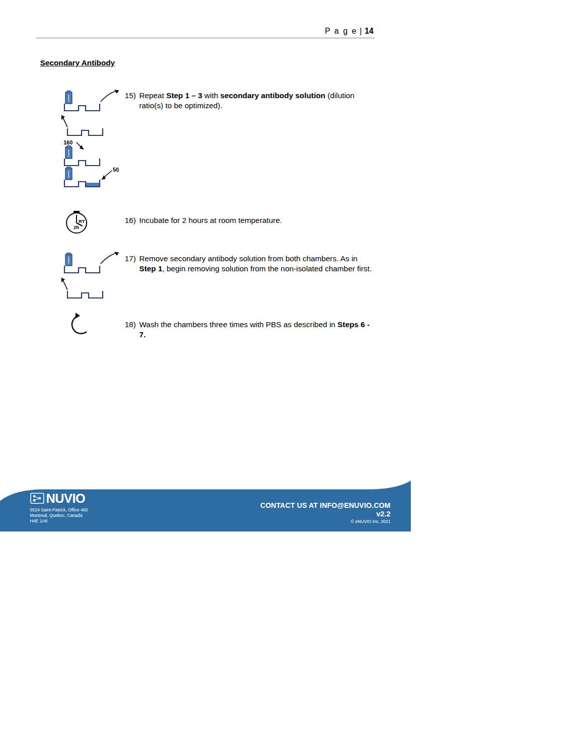P a g e | 14
Secondary Antibody
160
50
15) Repeat Step 1 – 3 with secondary antibody solution (dilution ratio(s) to be optimized).
RT 2h
16) Incubate for 2 hours at room temperature.
17) Remove secondary antibody solution from both chambers. As in Step 1, begin removing solution from the non-isolated chamber first.
18) Wash the chambers three times with PBS as described in Steps 6 - 7.
NUVIO
5524 Saint-Patrick, Office 460
Montreal, Quebec, Canada
H4E 1A8
CONTACT US AT INFO@ENUVIO.COM
v2.2
© eNUVIO Inc, 2021